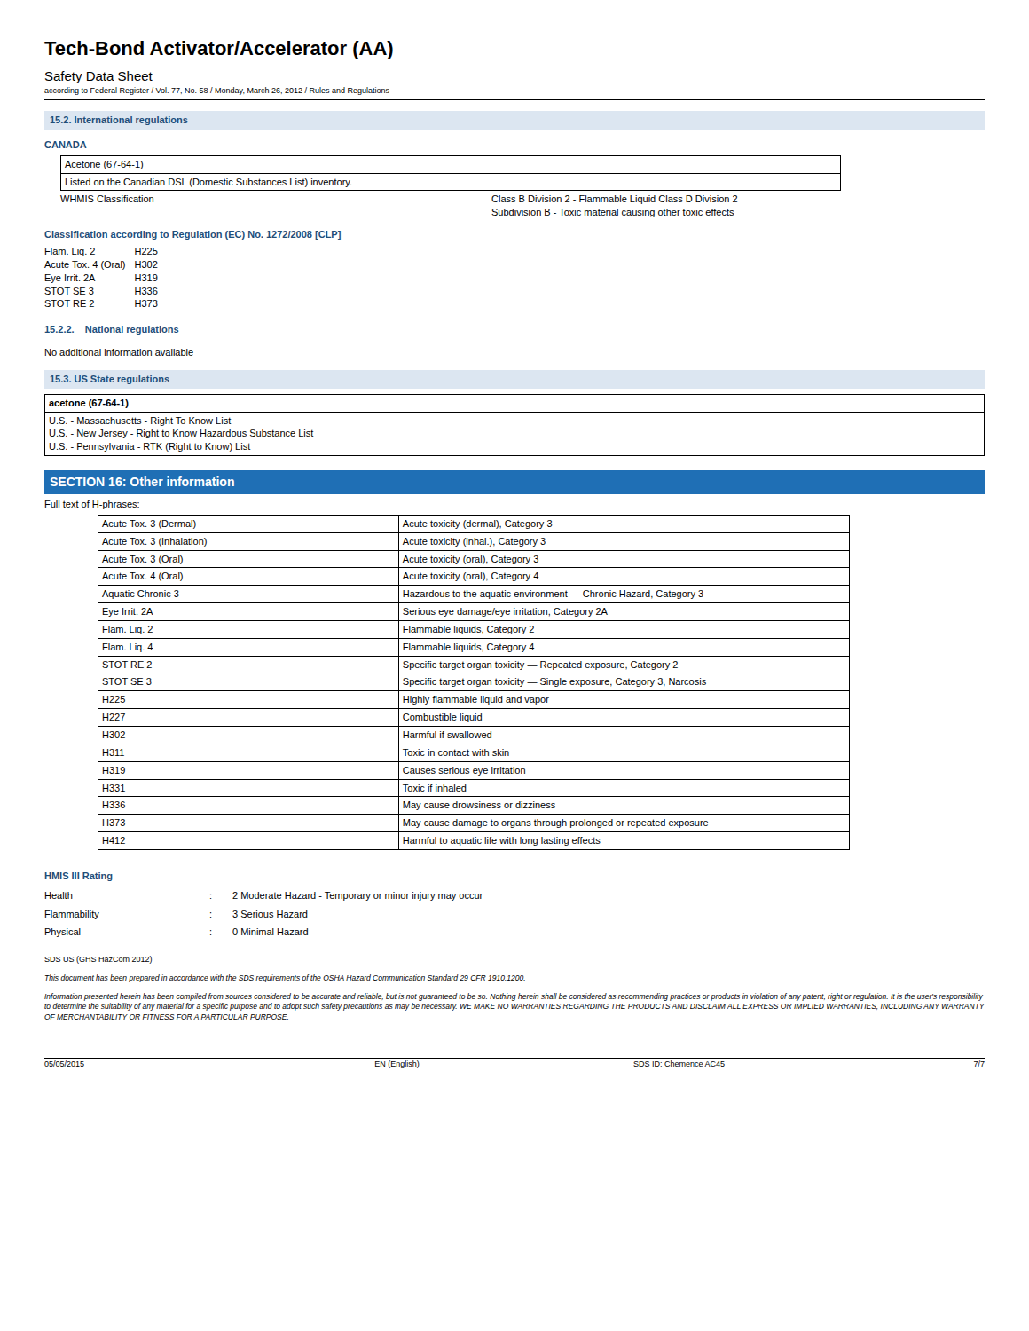Tech-Bond Activator/Accelerator (AA)
Safety Data Sheet
according to Federal Register / Vol. 77, No. 58 / Monday, March 26, 2012 / Rules and Regulations
15.2. International regulations
CANADA
| Acetone (67-64-1) |
| Listed on the Canadian DSL (Domestic Substances List) inventory. |
| WHMIS Classification | Class B Division 2 - Flammable Liquid Class D Division 2 Subdivision B - Toxic material causing other toxic effects |
Classification according to Regulation (EC) No. 1272/2008 [CLP]
| Flam. Liq. 2 | H225 |
| Acute Tox. 4 (Oral) | H302 |
| Eye Irrit. 2A | H319 |
| STOT SE 3 | H336 |
| STOT RE 2 | H373 |
15.2.2. National regulations
No additional information available
15.3. US State regulations
| acetone (67-64-1) |
| U.S. - Massachusetts - Right To Know List U.S. - New Jersey - Right to Know Hazardous Substance List U.S. - Pennsylvania - RTK (Right to Know) List |
SECTION 16: Other information
Full text of H-phrases:
| Acute Tox. 3 (Dermal) | Acute toxicity (dermal), Category 3 |
| Acute Tox. 3 (Inhalation) | Acute toxicity (inhal.), Category 3 |
| Acute Tox. 3 (Oral) | Acute toxicity (oral), Category 3 |
| Acute Tox. 4 (Oral) | Acute toxicity (oral), Category 4 |
| Aquatic Chronic 3 | Hazardous to the aquatic environment — Chronic Hazard, Category 3 |
| Eye Irrit. 2A | Serious eye damage/eye irritation, Category 2A |
| Flam. Liq. 2 | Flammable liquids, Category 2 |
| Flam. Liq. 4 | Flammable liquids, Category 4 |
| STOT RE 2 | Specific target organ toxicity — Repeated exposure, Category 2 |
| STOT SE 3 | Specific target organ toxicity — Single exposure, Category 3, Narcosis |
| H225 | Highly flammable liquid and vapor |
| H227 | Combustible liquid |
| H302 | Harmful if swallowed |
| H311 | Toxic in contact with skin |
| H319 | Causes serious eye irritation |
| H331 | Toxic if inhaled |
| H336 | May cause drowsiness or dizziness |
| H373 | May cause damage to organs through prolonged or repeated exposure |
| H412 | Harmful to aquatic life with long lasting effects |
HMIS III Rating
| Health | : | 2 Moderate Hazard - Temporary or minor injury may occur |
| Flammability | : | 3 Serious Hazard |
| Physical | : | 0 Minimal Hazard |
SDS US (GHS HazCom 2012)
This document has been prepared in accordance with the SDS requirements of the OSHA Hazard Communication Standard 29 CFR 1910.1200.
Information presented herein has been compiled from sources considered to be accurate and reliable, but is not guaranteed to be so. Nothing herein shall be considered as recommending practices or products in violation of any patent, right or regulation. It is the user's responsibility to determine the suitability of any material for a specific purpose and to adopt such safety precautions as may be necessary. WE MAKE NO WARRANTIES REGARDING THE PRODUCTS AND DISCLAIM ALL EXPRESS OR IMPLIED WARRANTIES, INCLUDING ANY WARRANTY OF MERCHANTABILITY OR FITNESS FOR A PARTICULAR PURPOSE.
| 05/05/2015 | EN (English) | SDS ID: Chemence AC45 | 7/7 |